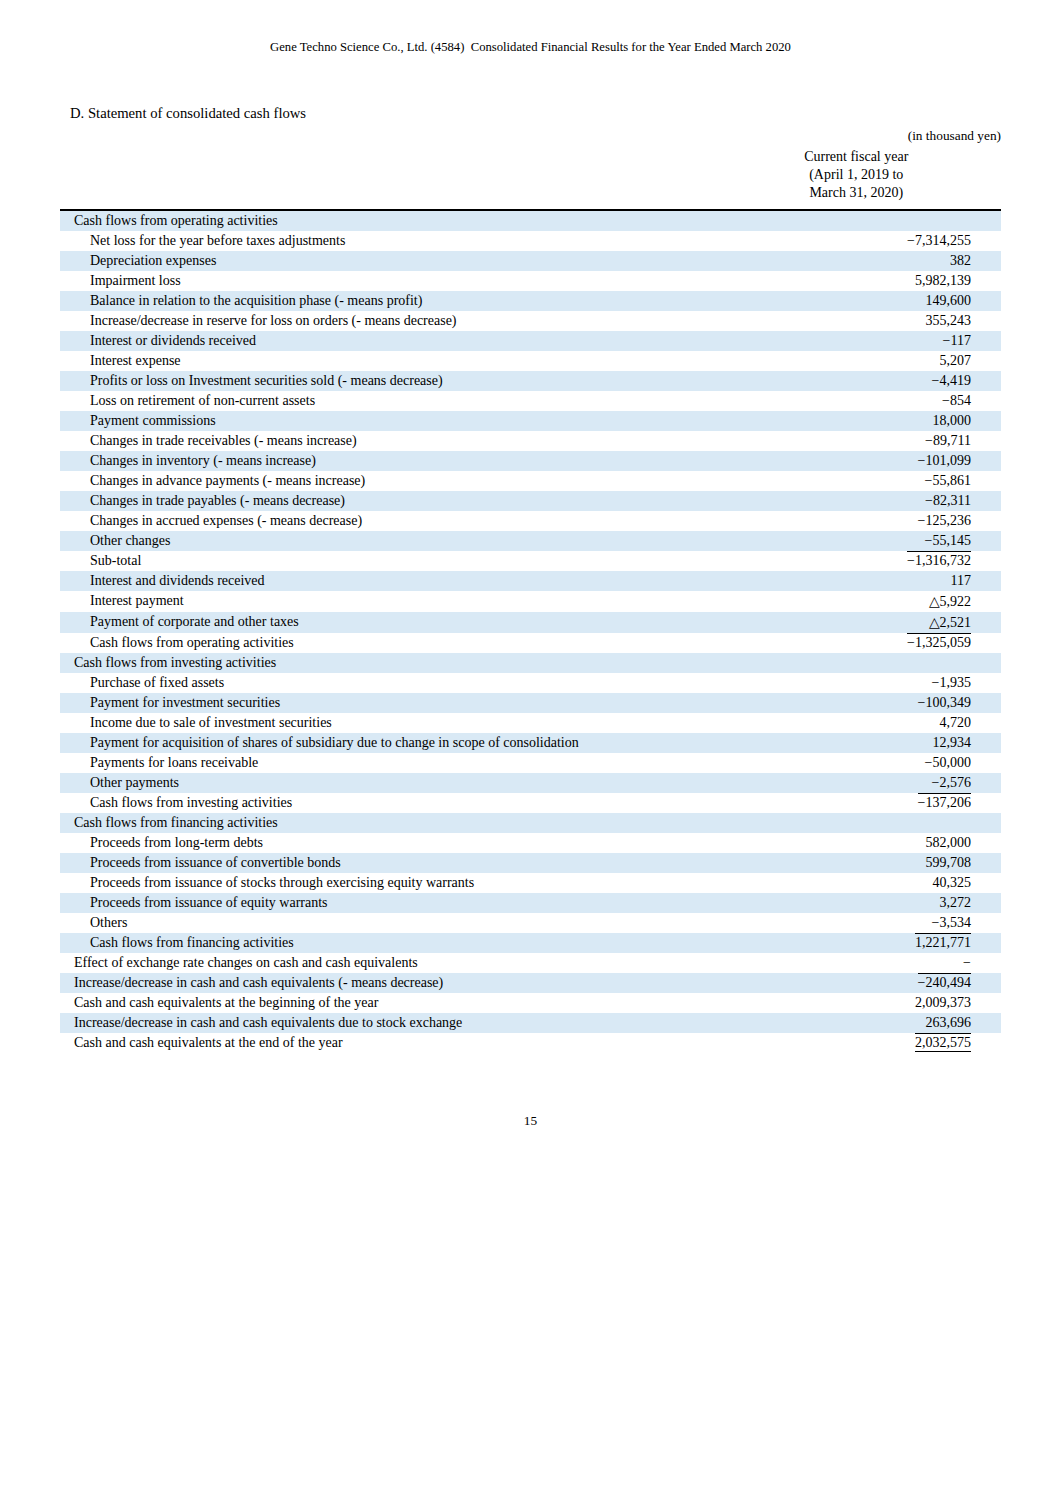Gene Techno Science Co., Ltd. (4584) Consolidated Financial Results for the Year Ended March 2020
D. Statement of consolidated cash flows
(in thousand yen)
| | Current fiscal year (April 1, 2019 to March 31, 2020) |
| Cash flows from operating activities | |
| Net loss for the year before taxes adjustments | −7,314,255 |
| Depreciation expenses | 382 |
| Impairment loss | 5,982,139 |
| Balance in relation to the acquisition phase (- means profit) | 149,600 |
| Increase/decrease in reserve for loss on orders (- means decrease) | 355,243 |
| Interest or dividends received | −117 |
| Interest expense | 5,207 |
| Profits or loss on Investment securities sold (- means decrease) | −4,419 |
| Loss on retirement of non-current assets | −854 |
| Payment commissions | 18,000 |
| Changes in trade receivables (- means increase) | −89,711 |
| Changes in inventory (- means increase) | −101,099 |
| Changes in advance payments (- means increase) | −55,861 |
| Changes in trade payables (- means decrease) | −82,311 |
| Changes in accrued expenses (- means decrease) | −125,236 |
| Other changes | −55,145 |
| Sub-total | −1,316,732 |
| Interest and dividends received | 117 |
| Interest payment | △5,922 |
| Payment of corporate and other taxes | △2,521 |
| Cash flows from operating activities | −1,325,059 |
| Cash flows from investing activities | |
| Purchase of fixed assets | −1,935 |
| Payment for investment securities | −100,349 |
| Income due to sale of investment securities | 4,720 |
| Payment for acquisition of shares of subsidiary due to change in scope of consolidation | 12,934 |
| Payments for loans receivable | −50,000 |
| Other payments | −2,576 |
| Cash flows from investing activities | −137,206 |
| Cash flows from financing activities | |
| Proceeds from long-term debts | 582,000 |
| Proceeds from issuance of convertible bonds | 599,708 |
| Proceeds from issuance of stocks through exercising equity warrants | 40,325 |
| Proceeds from issuance of equity warrants | 3,272 |
| Others | −3,534 |
| Cash flows from financing activities | 1,221,771 |
| Effect of exchange rate changes on cash and cash equivalents | − |
| Increase/decrease in cash and cash equivalents (- means decrease) | −240,494 |
| Cash and cash equivalents at the beginning of the year | 2,009,373 |
| Increase/decrease in cash and cash equivalents due to stock exchange | 263,696 |
| Cash and cash equivalents at the end of the year | 2,032,575 |
15